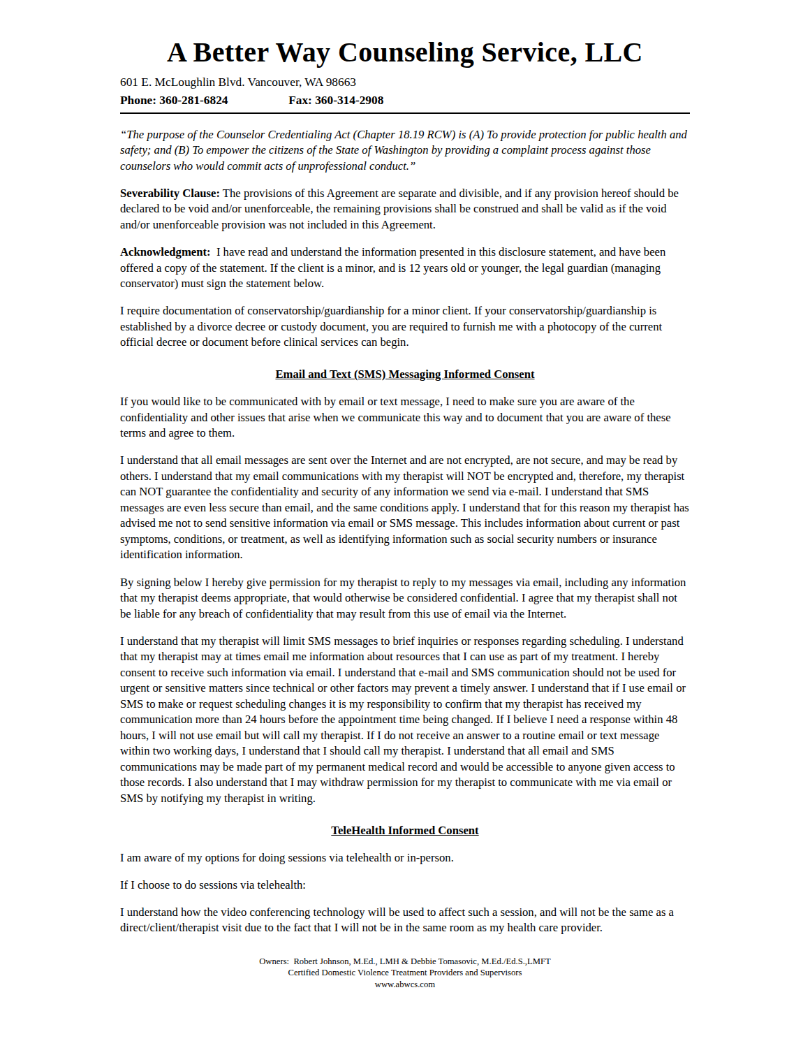A Better Way Counseling Service, LLC
601 E. McLoughlin Blvd. Vancouver, WA 98663
Phone: 360-281-6824 Fax: 360-314-2908
“The purpose of the Counselor Credentialing Act (Chapter 18.19 RCW) is (A) To provide protection for public health and safety; and (B) To empower the citizens of the State of Washington by providing a complaint process against those counselors who would commit acts of unprofessional conduct.”
Severability Clause: The provisions of this Agreement are separate and divisible, and if any provision hereof should be declared to be void and/or unenforceable, the remaining provisions shall be construed and shall be valid as if the void and/or unenforceable provision was not included in this Agreement.
Acknowledgment: I have read and understand the information presented in this disclosure statement, and have been offered a copy of the statement. If the client is a minor, and is 12 years old or younger, the legal guardian (managing conservator) must sign the statement below.
I require documentation of conservatorship/guardianship for a minor client. If your conservatorship/guardianship is established by a divorce decree or custody document, you are required to furnish me with a photocopy of the current official decree or document before clinical services can begin.
Email and Text (SMS) Messaging Informed Consent
If you would like to be communicated with by email or text message, I need to make sure you are aware of the confidentiality and other issues that arise when we communicate this way and to document that you are aware of these terms and agree to them.
I understand that all email messages are sent over the Internet and are not encrypted, are not secure, and may be read by others. I understand that my email communications with my therapist will NOT be encrypted and, therefore, my therapist can NOT guarantee the confidentiality and security of any information we send via e-mail. I understand that SMS messages are even less secure than email, and the same conditions apply. I understand that for this reason my therapist has advised me not to send sensitive information via email or SMS message. This includes information about current or past symptoms, conditions, or treatment, as well as identifying information such as social security numbers or insurance identification information.
By signing below I hereby give permission for my therapist to reply to my messages via email, including any information that my therapist deems appropriate, that would otherwise be considered confidential. I agree that my therapist shall not be liable for any breach of confidentiality that may result from this use of email via the Internet.
I understand that my therapist will limit SMS messages to brief inquiries or responses regarding scheduling. I understand that my therapist may at times email me information about resources that I can use as part of my treatment. I hereby consent to receive such information via email. I understand that e-mail and SMS communication should not be used for urgent or sensitive matters since technical or other factors may prevent a timely answer. I understand that if I use email or SMS to make or request scheduling changes it is my responsibility to confirm that my therapist has received my communication more than 24 hours before the appointment time being changed. If I believe I need a response within 48 hours, I will not use email but will call my therapist. If I do not receive an answer to a routine email or text message within two working days, I understand that I should call my therapist. I understand that all email and SMS communications may be made part of my permanent medical record and would be accessible to anyone given access to those records. I also understand that I may withdraw permission for my therapist to communicate with me via email or SMS by notifying my therapist in writing.
TeleHealth Informed Consent
I am aware of my options for doing sessions via telehealth or in-person.
If I choose to do sessions via telehealth:
I understand how the video conferencing technology will be used to affect such a session, and will not be the same as a direct/client/therapist visit due to the fact that I will not be in the same room as my health care provider.
Owners: Robert Johnson, M.Ed., LMH & Debbie Tomasovic, M.Ed./Ed.S.,LMFT
Certified Domestic Violence Treatment Providers and Supervisors
www.abwcs.com